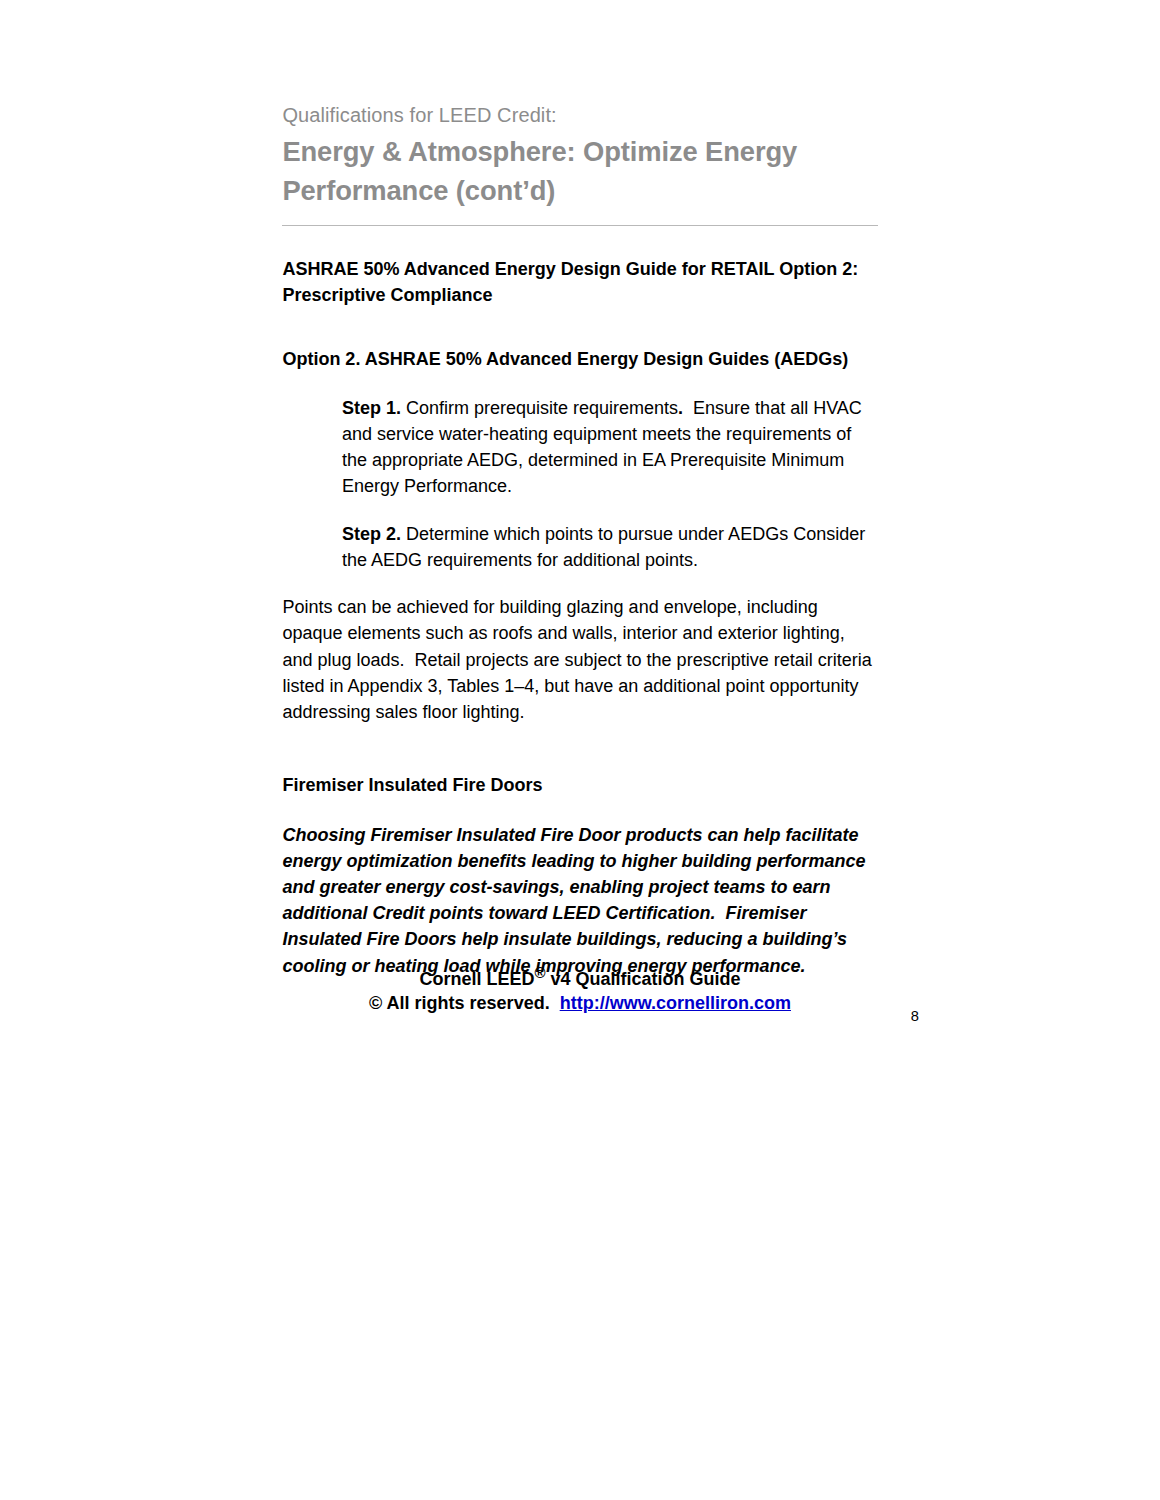Qualifications for LEED Credit:
Energy & Atmosphere: Optimize Energy Performance (cont’d)
ASHRAE 50% Advanced Energy Design Guide for RETAIL Option 2: Prescriptive Compliance
Option 2. ASHRAE 50% Advanced Energy Design Guides (AEDGs)
Step 1. Confirm prerequisite requirements. Ensure that all HVAC and service water-heating equipment meets the requirements of the appropriate AEDG, determined in EA Prerequisite Minimum Energy Performance.
Step 2. Determine which points to pursue under AEDGs Consider the AEDG requirements for additional points.
Points can be achieved for building glazing and envelope, including opaque elements such as roofs and walls, interior and exterior lighting, and plug loads. Retail projects are subject to the prescriptive retail criteria listed in Appendix 3, Tables 1–4, but have an additional point opportunity addressing sales floor lighting.
Firemiser Insulated Fire Doors
Choosing Firemiser Insulated Fire Door products can help facilitate energy optimization benefits leading to higher building performance and greater energy cost-savings, enabling project teams to earn additional Credit points toward LEED Certification. Firemiser Insulated Fire Doors help insulate buildings, reducing a building’s cooling or heating load while improving energy performance.
Cornell LEED® v4 Qualification Guide
© All rights reserved. http://www.cornelliron.com
8